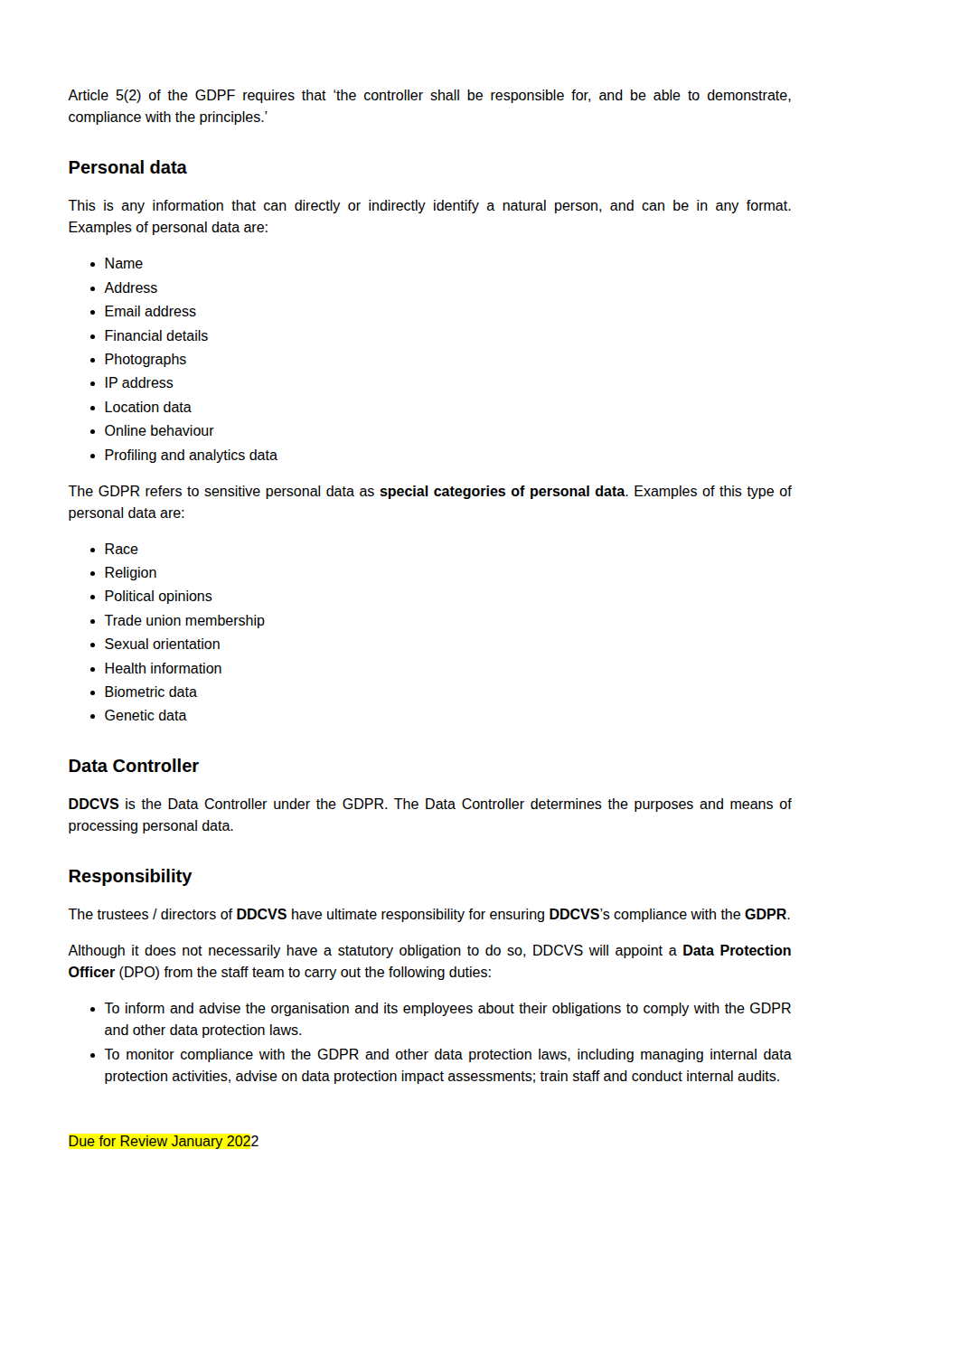Article 5(2) of the GDPF requires that ‘the controller shall be responsible for, and be able to demonstrate, compliance with the principles.’
Personal data
This is any information that can directly or indirectly identify a natural person, and can be in any format. Examples of personal data are:
Name
Address
Email address
Financial details
Photographs
IP address
Location data
Online behaviour
Profiling and analytics data
The GDPR refers to sensitive personal data as special categories of personal data. Examples of this type of personal data are:
Race
Religion
Political opinions
Trade union membership
Sexual orientation
Health information
Biometric data
Genetic data
Data Controller
DDCVS is the Data Controller under the GDPR. The Data Controller determines the purposes and means of processing personal data.
Responsibility
The trustees / directors of DDCVS have ultimate responsibility for ensuring DDCVS’s compliance with the GDPR.
Although it does not necessarily have a statutory obligation to do so, DDCVS will appoint a Data Protection Officer (DPO) from the staff team to carry out the following duties:
To inform and advise the organisation and its employees about their obligations to comply with the GDPR and other data protection laws.
To monitor compliance with the GDPR and other data protection laws, including managing internal data protection activities, advise on data protection impact assessments; train staff and conduct internal audits.
Due for Review January 2022